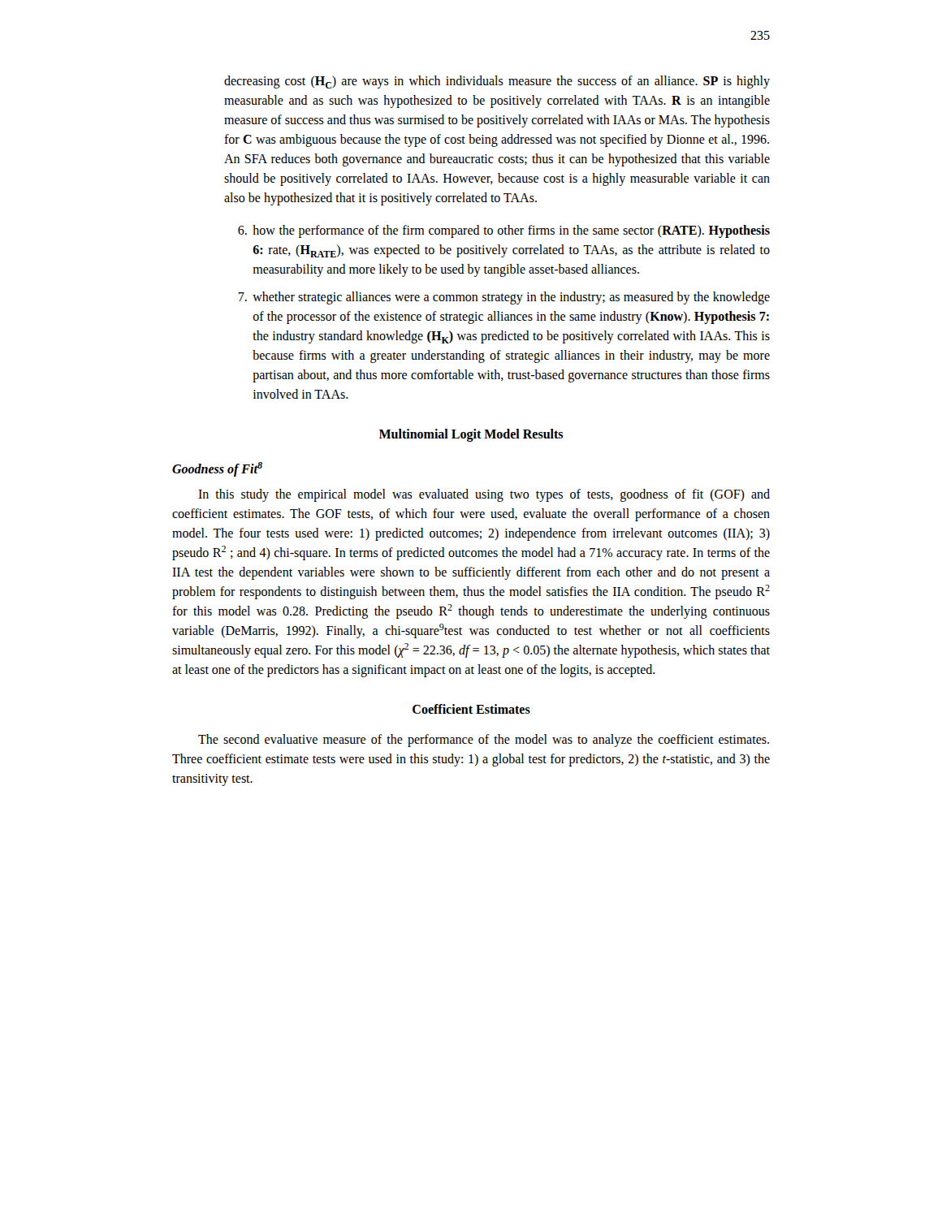235
decreasing cost (HC) are ways in which individuals measure the success of an alliance. SP is highly measurable and as such was hypothesized to be positively correlated with TAAs. R is an intangible measure of success and thus was surmised to be positively correlated with IAAs or MAs. The hypothesis for C was ambiguous because the type of cost being addressed was not specified by Dionne et al., 1996. An SFA reduces both governance and bureaucratic costs; thus it can be hypothesized that this variable should be positively correlated to IAAs. However, because cost is a highly measurable variable it can also be hypothesized that it is positively correlated to TAAs.
6. how the performance of the firm compared to other firms in the same sector (RATE). Hypothesis 6: rate, (HRATE), was expected to be positively correlated to TAAs, as the attribute is related to measurability and more likely to be used by tangible asset-based alliances.
7. whether strategic alliances were a common strategy in the industry; as measured by the knowledge of the processor of the existence of strategic alliances in the same industry (Know). Hypothesis 7: the industry standard knowledge (HK) was predicted to be positively correlated with IAAs. This is because firms with a greater understanding of strategic alliances in their industry, may be more partisan about, and thus more comfortable with, trust-based governance structures than those firms involved in TAAs.
Multinomial Logit Model Results
Goodness of Fit8
In this study the empirical model was evaluated using two types of tests, goodness of fit (GOF) and coefficient estimates. The GOF tests, of which four were used, evaluate the overall performance of a chosen model. The four tests used were: 1) predicted outcomes; 2) independence from irrelevant outcomes (IIA); 3) pseudo R2 ; and 4) chi-square. In terms of predicted outcomes the model had a 71% accuracy rate. In terms of the IIA test the dependent variables were shown to be sufficiently different from each other and do not present a problem for respondents to distinguish between them, thus the model satisfies the IIA condition. The pseudo R2 for this model was 0.28. Predicting the pseudo R2 though tends to underestimate the underlying continuous variable (DeMarris, 1992). Finally, a chi-square9test was conducted to test whether or not all coefficients simultaneously equal zero. For this model (χ2 = 22.36, df = 13, p < 0.05) the alternate hypothesis, which states that at least one of the predictors has a significant impact on at least one of the logits, is accepted.
Coefficient Estimates
The second evaluative measure of the performance of the model was to analyze the coefficient estimates. Three coefficient estimate tests were used in this study: 1) a global test for predictors, 2) the t-statistic, and 3) the transitivity test.